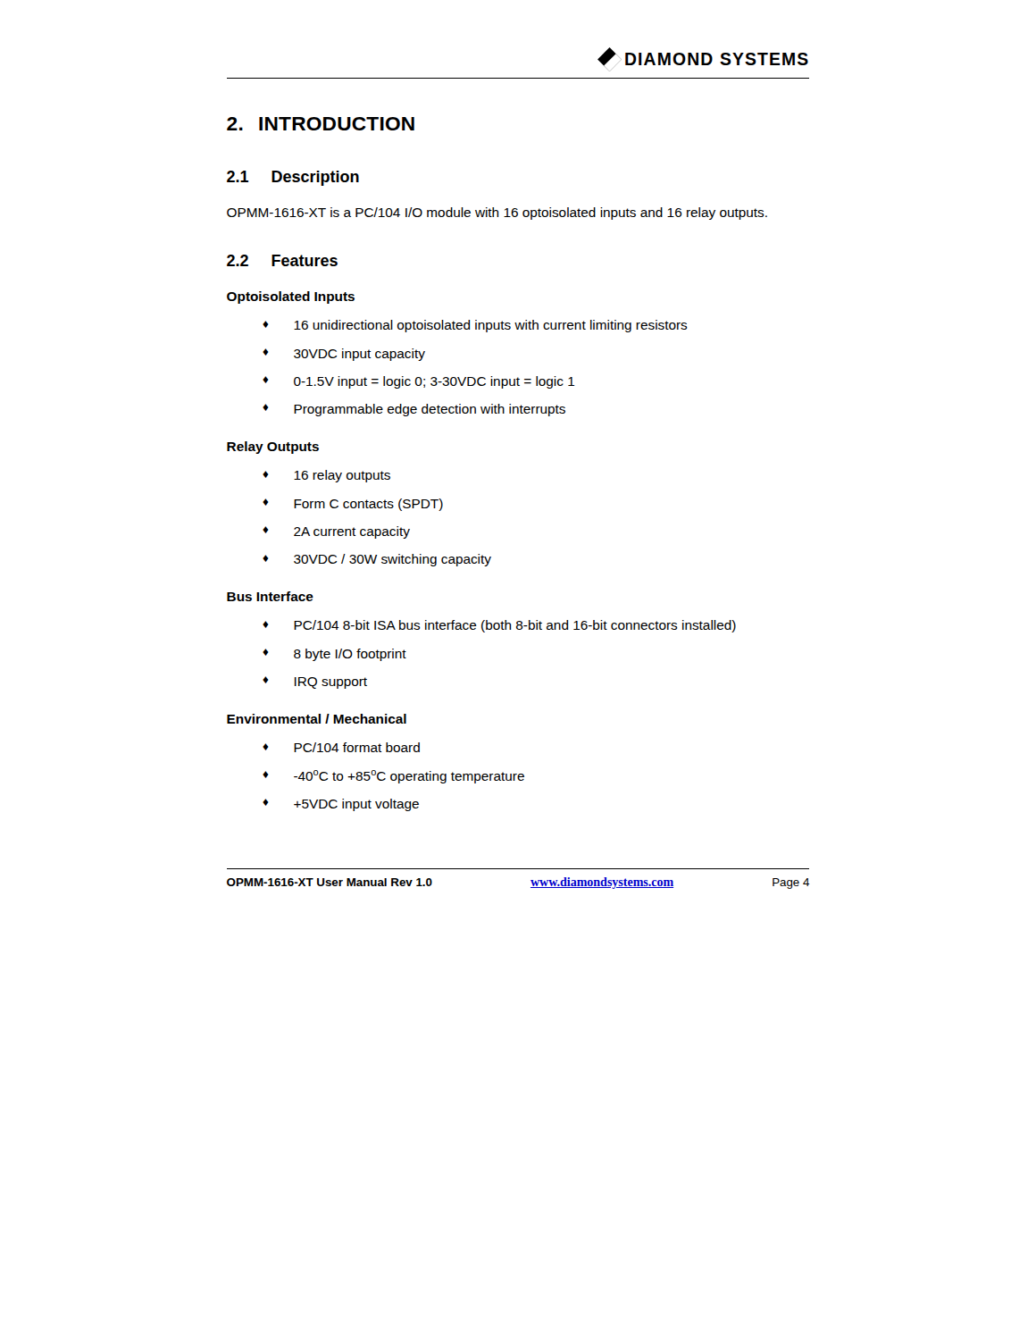DIAMOND SYSTEMS
2. INTRODUCTION
2.1 Description
OPMM-1616-XT is a PC/104 I/O module with 16 optoisolated inputs and 16 relay outputs.
2.2 Features
Optoisolated Inputs
16 unidirectional optoisolated inputs with current limiting resistors
30VDC input capacity
0-1.5V input = logic 0; 3-30VDC input = logic 1
Programmable edge detection with interrupts
Relay Outputs
16 relay outputs
Form C contacts (SPDT)
2A current capacity
30VDC / 30W switching capacity
Bus Interface
PC/104 8-bit ISA bus interface (both 8-bit and 16-bit connectors installed)
8 byte I/O footprint
IRQ support
Environmental / Mechanical
PC/104 format board
-40oC to +85oC operating temperature
+5VDC input voltage
OPMM-1616-XT User Manual Rev 1.0 www.diamondsystems.com Page 4